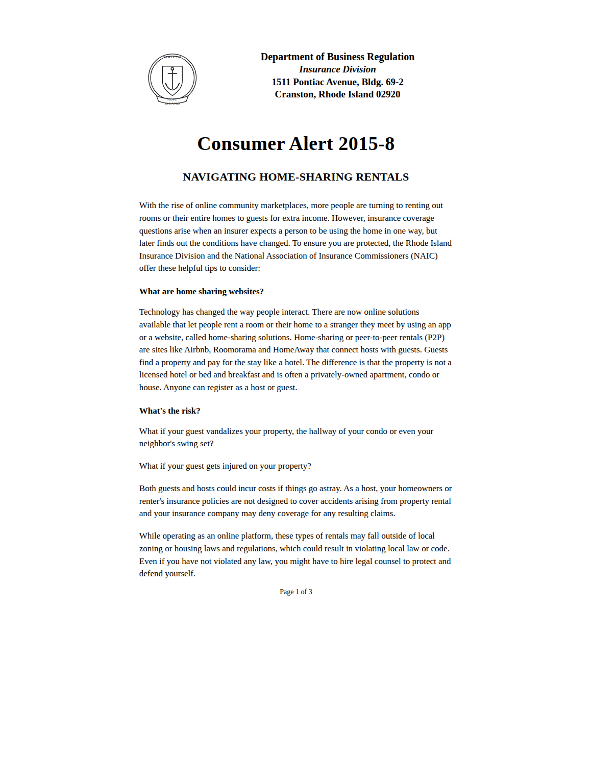STATE OF ISLAND HOPE
Department of Business Regulation
Insurance Division
1511 Pontiac Avenue, Bldg. 69-2
Cranston, Rhode Island 02920
Consumer Alert 2015-8
NAVIGATING HOME-SHARING RENTALS
With the rise of online community marketplaces, more people are turning to renting out rooms or their entire homes to guests for extra income. However, insurance coverage questions arise when an insurer expects a person to be using the home in one way, but later finds out the conditions have changed. To ensure you are protected, the Rhode Island Insurance Division and the National Association of Insurance Commissioners (NAIC) offer these helpful tips to consider:
What are home sharing websites?
Technology has changed the way people interact. There are now online solutions available that let people rent a room or their home to a stranger they meet by using an app or a website, called home-sharing solutions. Home-sharing or peer-to-peer rentals (P2P) are sites like Airbnb, Roomorama and HomeAway that connect hosts with guests. Guests find a property and pay for the stay like a hotel. The difference is that the property is not a licensed hotel or bed and breakfast and is often a privately-owned apartment, condo or house. Anyone can register as a host or guest.
What's the risk?
What if your guest vandalizes your property, the hallway of your condo or even your neighbor's swing set?
What if your guest gets injured on your property?
Both guests and hosts could incur costs if things go astray. As a host, your homeowners or renter's insurance policies are not designed to cover accidents arising from property rental and your insurance company may deny coverage for any resulting claims.
While operating as an online platform, these types of rentals may fall outside of local zoning or housing laws and regulations, which could result in violating local law or code. Even if you have not violated any law, you might have to hire legal counsel to protect and defend yourself.
Page 1 of 3